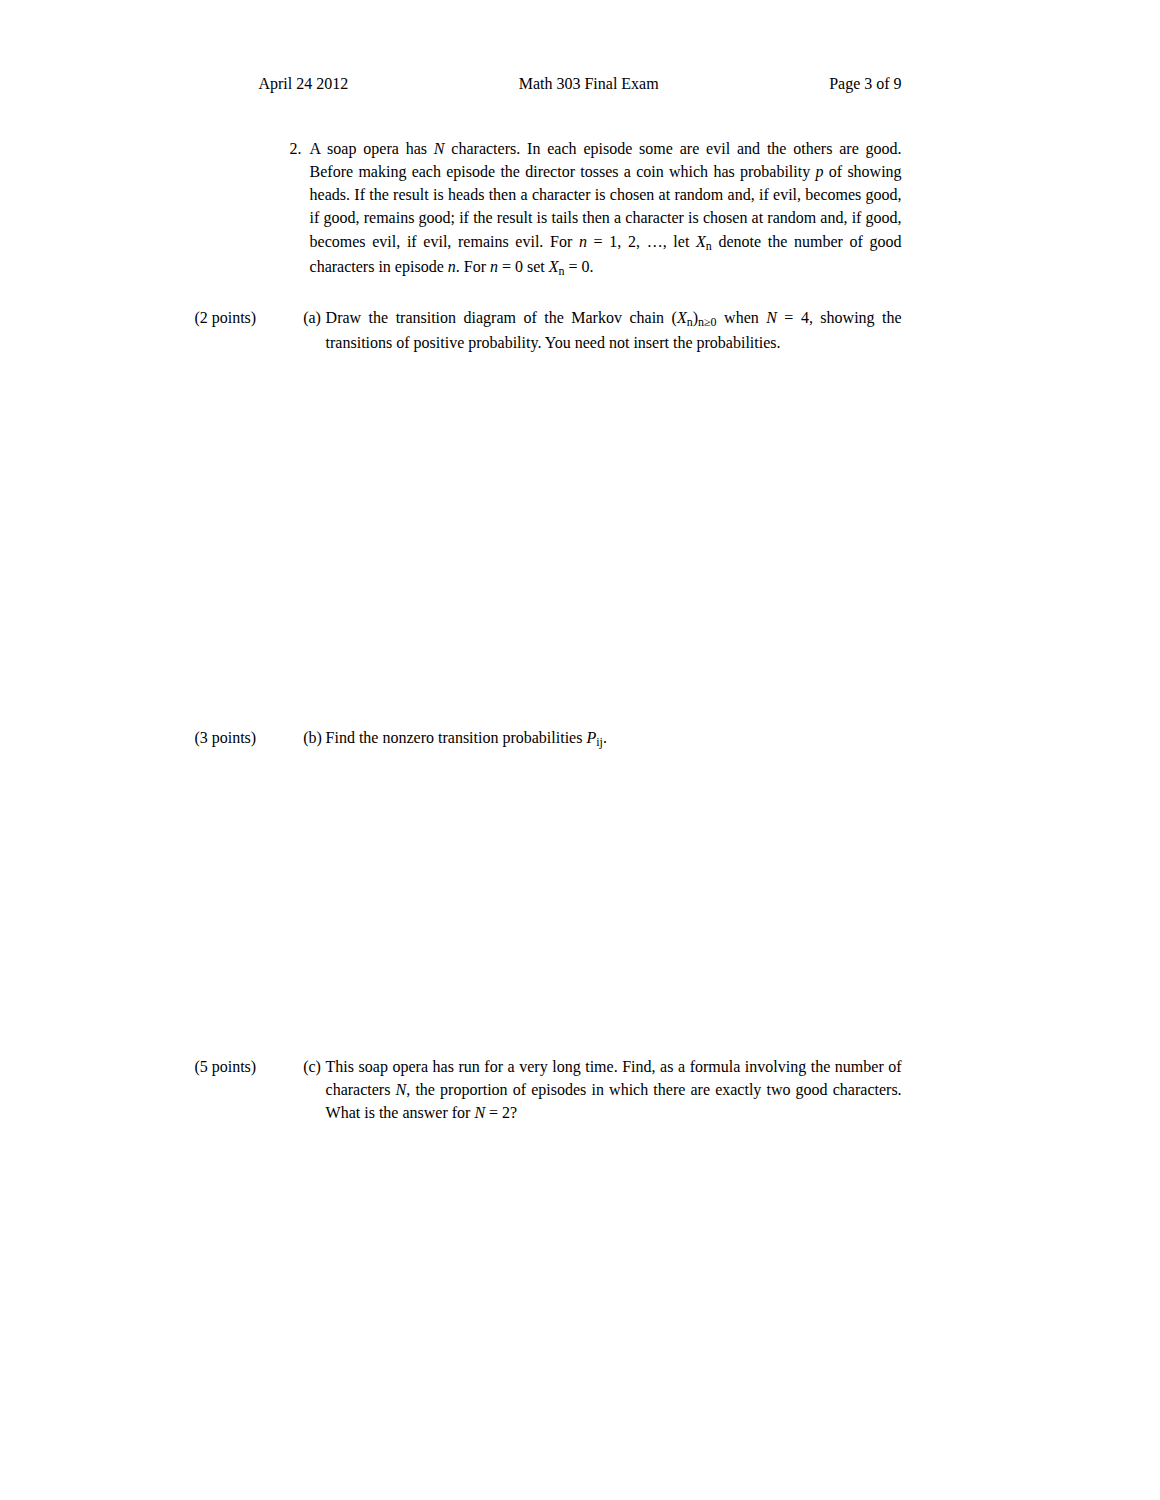April 24 2012
Math 303 Final Exam
Page 3 of 9
2.
A soap opera has N characters. In each episode some are evil and the others are good. Before making each episode the director tosses a coin which has probability p of showing heads. If the result is heads then a character is chosen at random and, if evil, becomes good, if good, remains good; if the result is tails then a character is chosen at random and, if good, becomes evil, if evil, remains evil. For n = 1, 2, …, let Xn denote the number of good characters in episode n. For n = 0 set Xn = 0.
(2 points)
(a)
Draw the transition diagram of the Markov chain (Xn)n≥0 when N = 4, showing the transitions of positive probability. You need not insert the probabilities.
(3 points)
(b)
Find the nonzero transition probabilities Pij.
(5 points)
(c)
This soap opera has run for a very long time. Find, as a formula involving the number of characters N, the proportion of episodes in which there are exactly two good characters. What is the answer for N = 2?